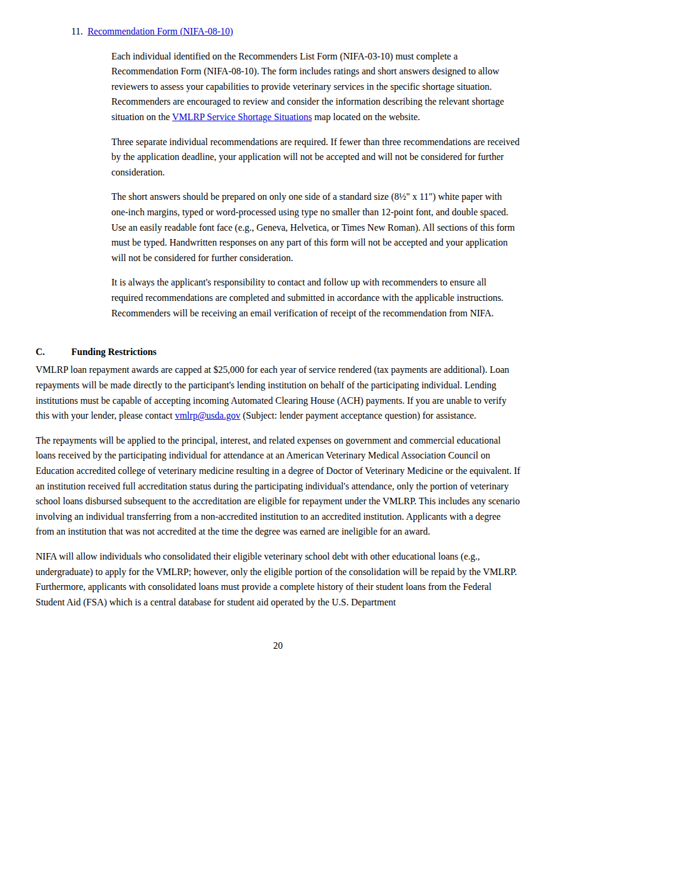11.
Recommendation Form (NIFA-08-10)
Each individual identified on the Recommenders List Form (NIFA-03-10) must complete a Recommendation Form (NIFA-08-10). The form includes ratings and short answers designed to allow reviewers to assess your capabilities to provide veterinary services in the specific shortage situation. Recommenders are encouraged to review and consider the information describing the relevant shortage situation on the VMLRP Service Shortage Situations map located on the website.
Three separate individual recommendations are required. If fewer than three recommendations are received by the application deadline, your application will not be accepted and will not be considered for further consideration.
The short answers should be prepared on only one side of a standard size (8½" x 11") white paper with one-inch margins, typed or word-processed using type no smaller than 12-point font, and double spaced. Use an easily readable font face (e.g., Geneva, Helvetica, or Times New Roman). All sections of this form must be typed. Handwritten responses on any part of this form will not be accepted and your application will not be considered for further consideration.
It is always the applicant's responsibility to contact and follow up with recommenders to ensure all required recommendations are completed and submitted in accordance with the applicable instructions. Recommenders will be receiving an email verification of receipt of the recommendation from NIFA.
C.
Funding Restrictions
VMLRP loan repayment awards are capped at $25,000 for each year of service rendered (tax payments are additional). Loan repayments will be made directly to the participant's lending institution on behalf of the participating individual. Lending institutions must be capable of accepting incoming Automated Clearing House (ACH) payments. If you are unable to verify this with your lender, please contact vmlrp@usda.gov (Subject: lender payment acceptance question) for assistance.
The repayments will be applied to the principal, interest, and related expenses on government and commercial educational loans received by the participating individual for attendance at an American Veterinary Medical Association Council on Education accredited college of veterinary medicine resulting in a degree of Doctor of Veterinary Medicine or the equivalent. If an institution received full accreditation status during the participating individual's attendance, only the portion of veterinary school loans disbursed subsequent to the accreditation are eligible for repayment under the VMLRP. This includes any scenario involving an individual transferring from a non-accredited institution to an accredited institution. Applicants with a degree from an institution that was not accredited at the time the degree was earned are ineligible for an award.
NIFA will allow individuals who consolidated their eligible veterinary school debt with other educational loans (e.g., undergraduate) to apply for the VMLRP; however, only the eligible portion of the consolidation will be repaid by the VMLRP. Furthermore, applicants with consolidated loans must provide a complete history of their student loans from the Federal Student Aid (FSA) which is a central database for student aid operated by the U.S. Department
20